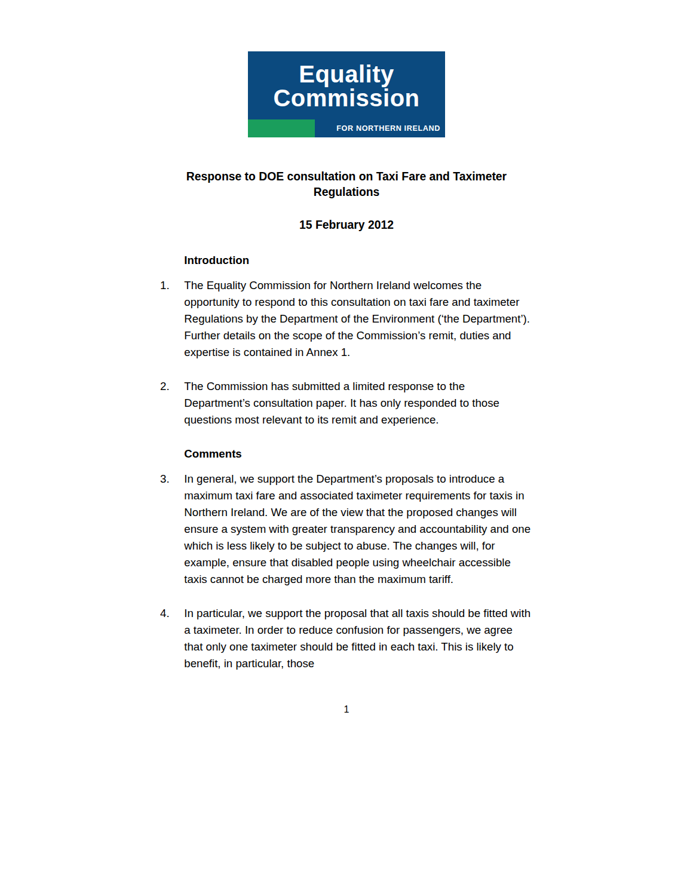Equality Commission
FOR NORTHERN IRELAND
Response to DOE consultation on Taxi Fare and Taximeter
Regulations
15 February 2012
Introduction
The Equality Commission for Northern Ireland welcomes the opportunity to respond to this consultation on taxi fare and taximeter Regulations by the Department of the Environment (‘the Department’). Further details on the scope of the Commission’s remit, duties and expertise is contained in Annex 1.
The Commission has submitted a limited response to the Department’s consultation paper. It has only responded to those questions most relevant to its remit and experience.
Comments
In general, we support the Department’s proposals to introduce a maximum taxi fare and associated taximeter requirements for taxis in Northern Ireland. We are of the view that the proposed changes will ensure a system with greater transparency and accountability and one which is less likely to be subject to abuse. The changes will, for example, ensure that disabled people using wheelchair accessible taxis cannot be charged more than the maximum tariff.
In particular, we support the proposal that all taxis should be fitted with a taximeter. In order to reduce confusion for passengers, we agree that only one taximeter should be fitted in each taxi. This is likely to benefit, in particular, those
1